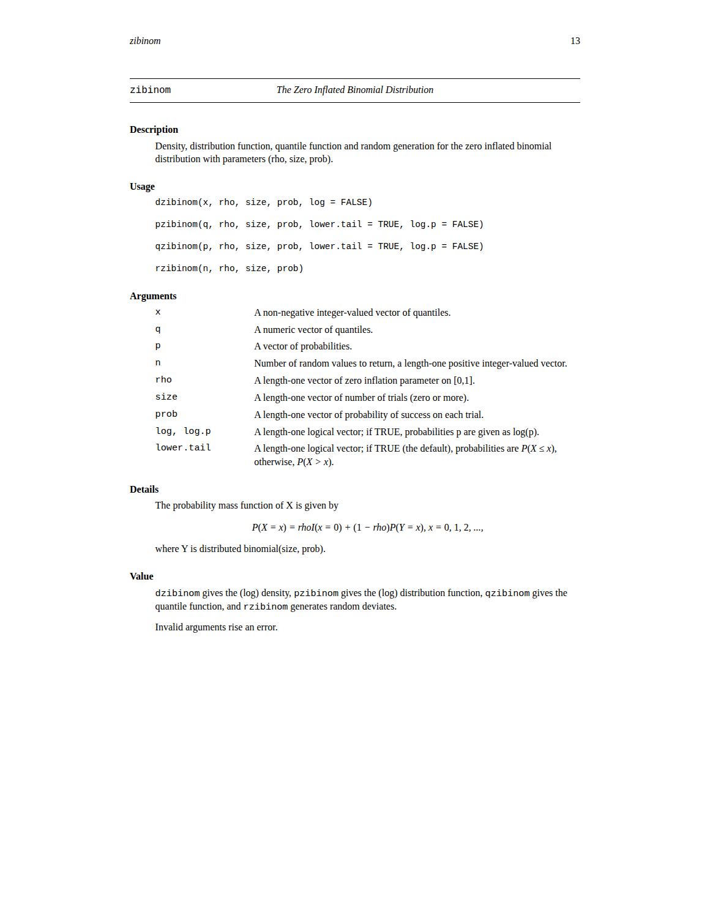zibinom 13
| zibinom | The Zero Inflated Binomial Distribution | |
Description
Density, distribution function, quantile function and random generation for the zero inflated binomial distribution with parameters (rho, size, prob).
Usage
dzibinom(x, rho, size, prob, log = FALSE)
pzibinom(q, rho, size, prob, lower.tail = TRUE, log.p = FALSE)
qzibinom(p, rho, size, prob, lower.tail = TRUE, log.p = FALSE)
rzibinom(n, rho, size, prob)
Arguments
x
A non-negative integer-valued vector of quantiles.
q
A numeric vector of quantiles.
p
A vector of probabilities.
n
Number of random values to return, a length-one positive integer-valued vector.
rho
A length-one vector of zero inflation parameter on [0,1].
size
A length-one vector of number of trials (zero or more).
prob
A length-one vector of probability of success on each trial.
log, log.p
A length-one logical vector; if TRUE, probabilities p are given as log(p).
lower.tail
A length-one logical vector; if TRUE (the default), probabilities are P(X ≤ x), otherwise, P(X > x).
Details
The probability mass function of X is given by
P(X = x) = rhoI(x = 0) + (1 − rho) P(Y = x), x = 0, 1, 2, ...,
where Y is distributed binomial(size, prob).
Value
dzibinom gives the (log) density, pzibinom gives the (log) distribution function, qzibinom gives the quantile function, and rzibinom generates random deviates.
Invalid arguments rise an error.